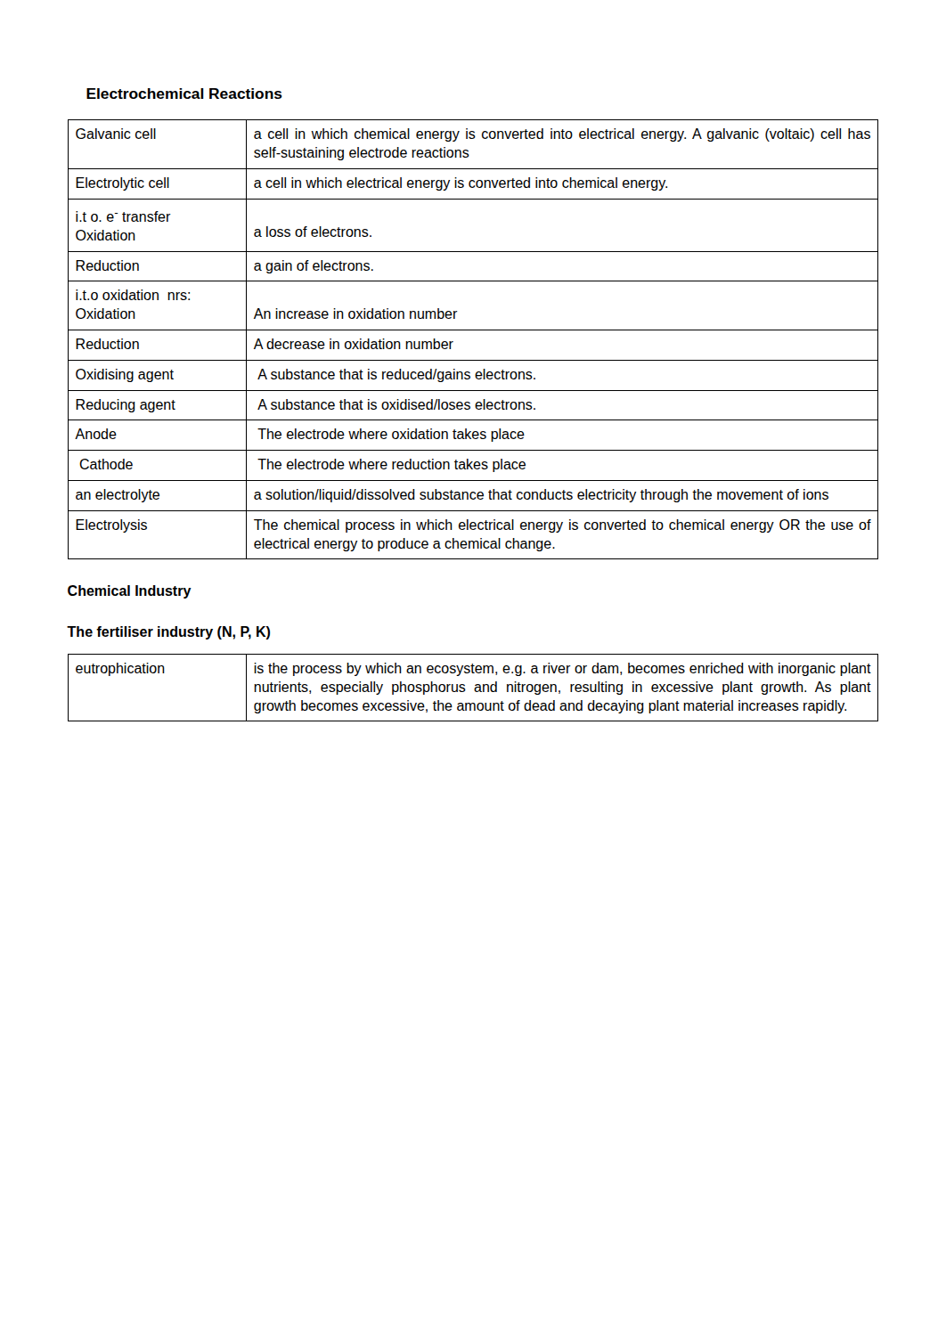Electrochemical Reactions
| Galvanic cell | a cell in which chemical energy is converted into electrical energy. A galvanic (voltaic) cell has self-sustaining electrode reactions |
| Electrolytic cell | a cell in which electrical energy is converted into chemical energy. |
| i.t o. e - transfer Oxidation | a loss of electrons. |
| Reduction | a gain of electrons. |
| i.t.o oxidation nrs: Oxidation | An increase in oxidation number |
| Reduction | A decrease in oxidation number |
| Oxidising agent | A substance that is reduced/gains electrons. |
| Reducing agent | A substance that is oxidised/loses electrons. |
| Anode | The electrode where oxidation takes place |
| Cathode | The electrode where reduction takes place |
| an electrolyte | a solution/liquid/dissolved substance that conducts electricity through the movement of ions |
| Electrolysis | The chemical process in which electrical energy is converted to chemical energy OR the use of electrical energy to produce a chemical change. |
Chemical Industry
The fertiliser industry (N, P, K)
| eutrophication | is the process by which an ecosystem, e.g. a river or dam, becomes enriched with inorganic plant nutrients, especially phosphorus and nitrogen, resulting in excessive plant growth. As plant growth becomes excessive, the amount of dead and decaying plant material increases rapidly. |